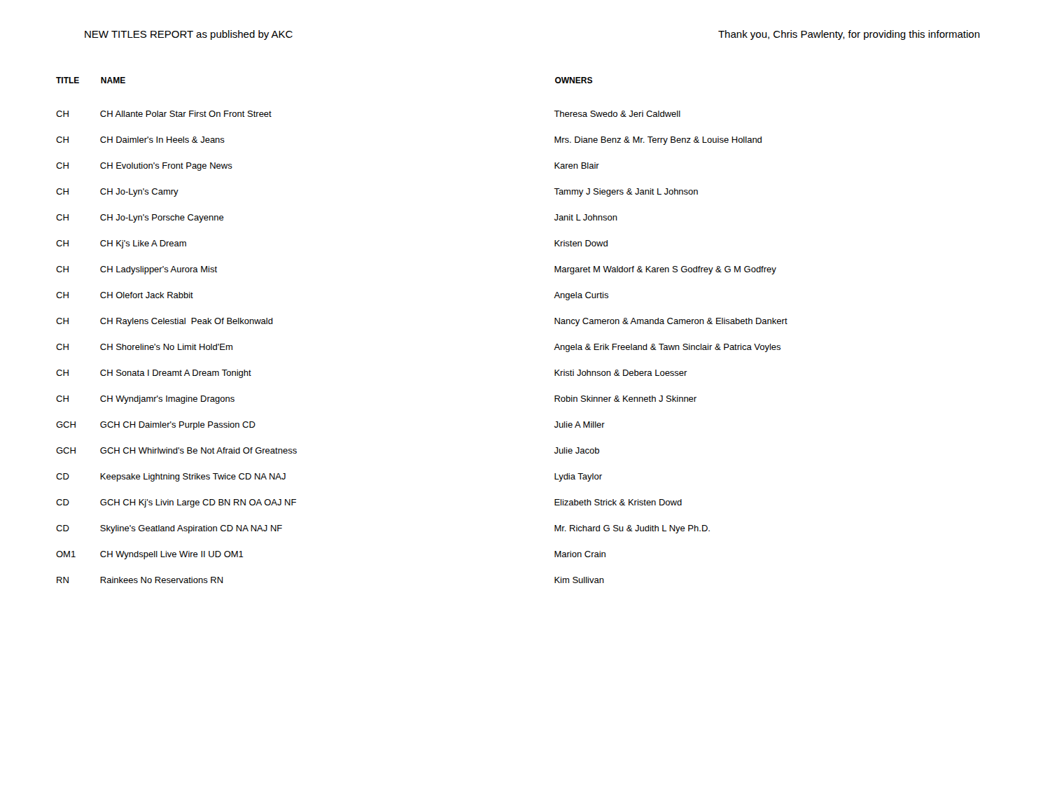NEW TITLES REPORT as published by AKC
Thank you, Chris Pawlenty, for providing this information
| TITLE | NAME | OWNERS |
| --- | --- | --- |
| CH | CH Allante Polar Star First On Front Street | Theresa Swedo & Jeri Caldwell |
| CH | CH Daimler's In Heels & Jeans | Mrs. Diane Benz & Mr. Terry Benz & Louise Holland |
| CH | CH Evolution's Front Page News | Karen Blair |
| CH | CH Jo-Lyn's Camry | Tammy J Siegers & Janit L Johnson |
| CH | CH Jo-Lyn's Porsche Cayenne | Janit L Johnson |
| CH | CH Kj's Like A Dream | Kristen Dowd |
| CH | CH Ladyslipper's Aurora Mist | Margaret M Waldorf & Karen S Godfrey & G M Godfrey |
| CH | CH Olefort Jack Rabbit | Angela Curtis |
| CH | CH Raylens Celestial Peak Of Belkonwald | Nancy Cameron & Amanda Cameron & Elisabeth Dankert |
| CH | CH Shoreline's No Limit Hold'Em | Angela & Erik Freeland & Tawn Sinclair & Patrica Voyles |
| CH | CH Sonata I Dreamt A Dream Tonight | Kristi Johnson & Debera Loesser |
| CH | CH Wyndjamr's Imagine Dragons | Robin Skinner & Kenneth J Skinner |
| GCH | GCH CH Daimler's Purple Passion CD | Julie A Miller |
| GCH | GCH CH Whirlwind's Be Not Afraid Of Greatness | Julie Jacob |
| CD | Keepsake Lightning Strikes Twice CD NA NAJ | Lydia Taylor |
| CD | GCH CH Kj's Livin Large CD BN RN OA OAJ NF | Elizabeth Strick & Kristen Dowd |
| CD | Skyline's Geatland Aspiration CD NA NAJ NF | Mr. Richard G Su & Judith L Nye Ph.D. |
| OM1 | CH Wyndspell Live Wire II UD OM1 | Marion Crain |
| RN | Rainkees No Reservations RN | Kim Sullivan |